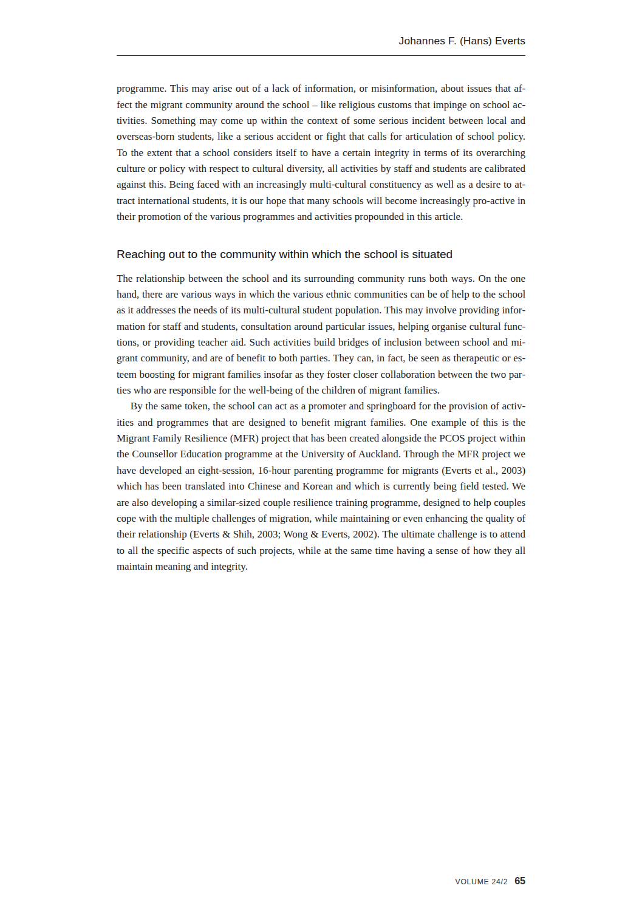Johannes F. (Hans) Everts
programme. This may arise out of a lack of information, or misinformation, about issues that affect the migrant community around the school – like religious customs that impinge on school activities. Something may come up within the context of some serious incident between local and overseas-born students, like a serious accident or fight that calls for articulation of school policy. To the extent that a school considers itself to have a certain integrity in terms of its overarching culture or policy with respect to cultural diversity, all activities by staff and students are calibrated against this. Being faced with an increasingly multi-cultural constituency as well as a desire to attract international students, it is our hope that many schools will become increasingly pro-active in their promotion of the various programmes and activities propounded in this article.
Reaching out to the community within which the school is situated
The relationship between the school and its surrounding community runs both ways. On the one hand, there are various ways in which the various ethnic communities can be of help to the school as it addresses the needs of its multi-cultural student population. This may involve providing information for staff and students, consultation around particular issues, helping organise cultural functions, or providing teacher aid. Such activities build bridges of inclusion between school and migrant community, and are of benefit to both parties. They can, in fact, be seen as therapeutic or esteem boosting for migrant families insofar as they foster closer collaboration between the two parties who are responsible for the well-being of the children of migrant families.
By the same token, the school can act as a promoter and springboard for the provision of activities and programmes that are designed to benefit migrant families. One example of this is the Migrant Family Resilience (MFR) project that has been created alongside the PCOS project within the Counsellor Education programme at the University of Auckland. Through the MFR project we have developed an eight-session, 16-hour parenting programme for migrants (Everts et al., 2003) which has been translated into Chinese and Korean and which is currently being field tested. We are also developing a similar-sized couple resilience training programme, designed to help couples cope with the multiple challenges of migration, while maintaining or even enhancing the quality of their relationship (Everts & Shih, 2003; Wong & Everts, 2002). The ultimate challenge is to attend to all the specific aspects of such projects, while at the same time having a sense of how they all maintain meaning and integrity.
VOLUME 24/265